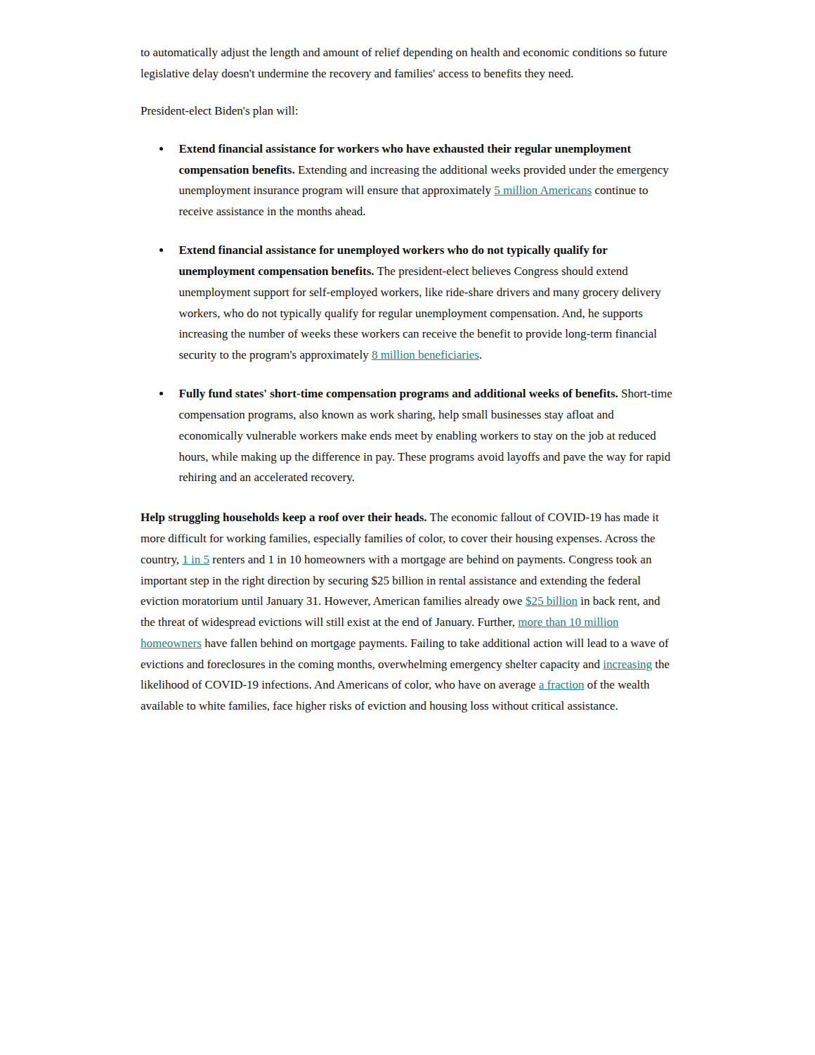to automatically adjust the length and amount of relief depending on health and economic conditions so future legislative delay doesn't undermine the recovery and families' access to benefits they need.
President-elect Biden's plan will:
Extend financial assistance for workers who have exhausted their regular unemployment compensation benefits. Extending and increasing the additional weeks provided under the emergency unemployment insurance program will ensure that approximately 5 million Americans continue to receive assistance in the months ahead.
Extend financial assistance for unemployed workers who do not typically qualify for unemployment compensation benefits. The president-elect believes Congress should extend unemployment support for self-employed workers, like ride-share drivers and many grocery delivery workers, who do not typically qualify for regular unemployment compensation. And, he supports increasing the number of weeks these workers can receive the benefit to provide long-term financial security to the program's approximately 8 million beneficiaries.
Fully fund states' short-time compensation programs and additional weeks of benefits. Short-time compensation programs, also known as work sharing, help small businesses stay afloat and economically vulnerable workers make ends meet by enabling workers to stay on the job at reduced hours, while making up the difference in pay. These programs avoid layoffs and pave the way for rapid rehiring and an accelerated recovery.
Help struggling households keep a roof over their heads. The economic fallout of COVID-19 has made it more difficult for working families, especially families of color, to cover their housing expenses. Across the country, 1 in 5 renters and 1 in 10 homeowners with a mortgage are behind on payments. Congress took an important step in the right direction by securing $25 billion in rental assistance and extending the federal eviction moratorium until January 31. However, American families already owe $25 billion in back rent, and the threat of widespread evictions will still exist at the end of January. Further, more than 10 million homeowners have fallen behind on mortgage payments. Failing to take additional action will lead to a wave of evictions and foreclosures in the coming months, overwhelming emergency shelter capacity and increasing the likelihood of COVID-19 infections. And Americans of color, who have on average a fraction of the wealth available to white families, face higher risks of eviction and housing loss without critical assistance.